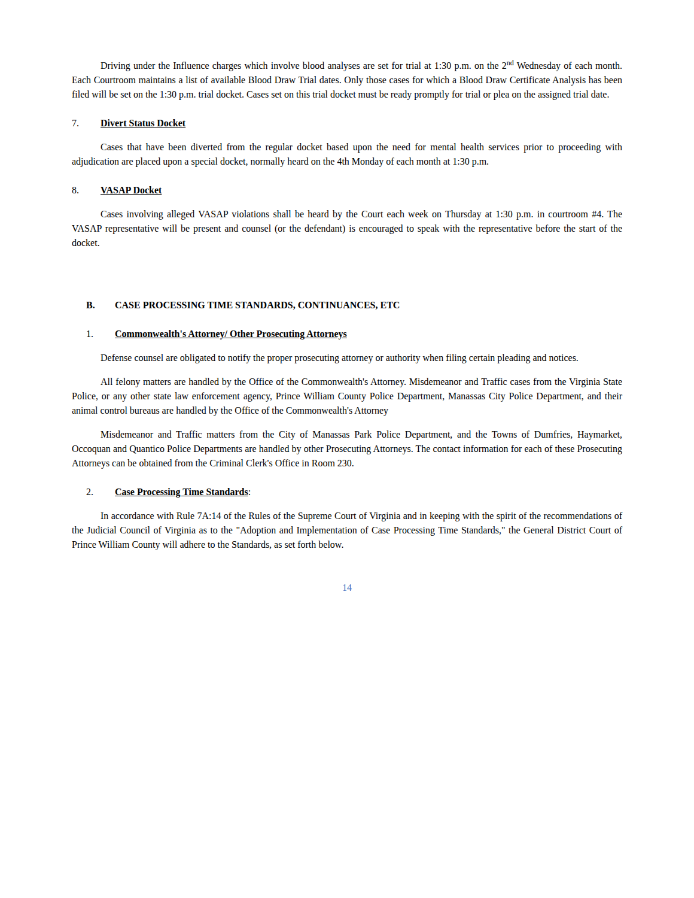Driving under the Influence charges which involve blood analyses are set for trial at 1:30 p.m. on the 2nd Wednesday of each month. Each Courtroom maintains a list of available Blood Draw Trial dates. Only those cases for which a Blood Draw Certificate Analysis has been filed will be set on the 1:30 p.m. trial docket. Cases set on this trial docket must be ready promptly for trial or plea on the assigned trial date.
7. Divert Status Docket
Cases that have been diverted from the regular docket based upon the need for mental health services prior to proceeding with adjudication are placed upon a special docket, normally heard on the 4th Monday of each month at 1:30 p.m.
8. VASAP Docket
Cases involving alleged VASAP violations shall be heard by the Court each week on Thursday at 1:30 p.m. in courtroom #4. The VASAP representative will be present and counsel (or the defendant) is encouraged to speak with the representative before the start of the docket.
B. CASE PROCESSING TIME STANDARDS, CONTINUANCES, ETC
1. Commonwealth's Attorney/ Other Prosecuting Attorneys
Defense counsel are obligated to notify the proper prosecuting attorney or authority when filing certain pleading and notices.
All felony matters are handled by the Office of the Commonwealth's Attorney. Misdemeanor and Traffic cases from the Virginia State Police, or any other state law enforcement agency, Prince William County Police Department, Manassas City Police Department, and their animal control bureaus are handled by the Office of the Commonwealth's Attorney
Misdemeanor and Traffic matters from the City of Manassas Park Police Department, and the Towns of Dumfries, Haymarket, Occoquan and Quantico Police Departments are handled by other Prosecuting Attorneys. The contact information for each of these Prosecuting Attorneys can be obtained from the Criminal Clerk's Office in Room 230.
2. Case Processing Time Standards:
In accordance with Rule 7A:14 of the Rules of the Supreme Court of Virginia and in keeping with the spirit of the recommendations of the Judicial Council of Virginia as to the "Adoption and Implementation of Case Processing Time Standards," the General District Court of Prince William County will adhere to the Standards, as set forth below.
14